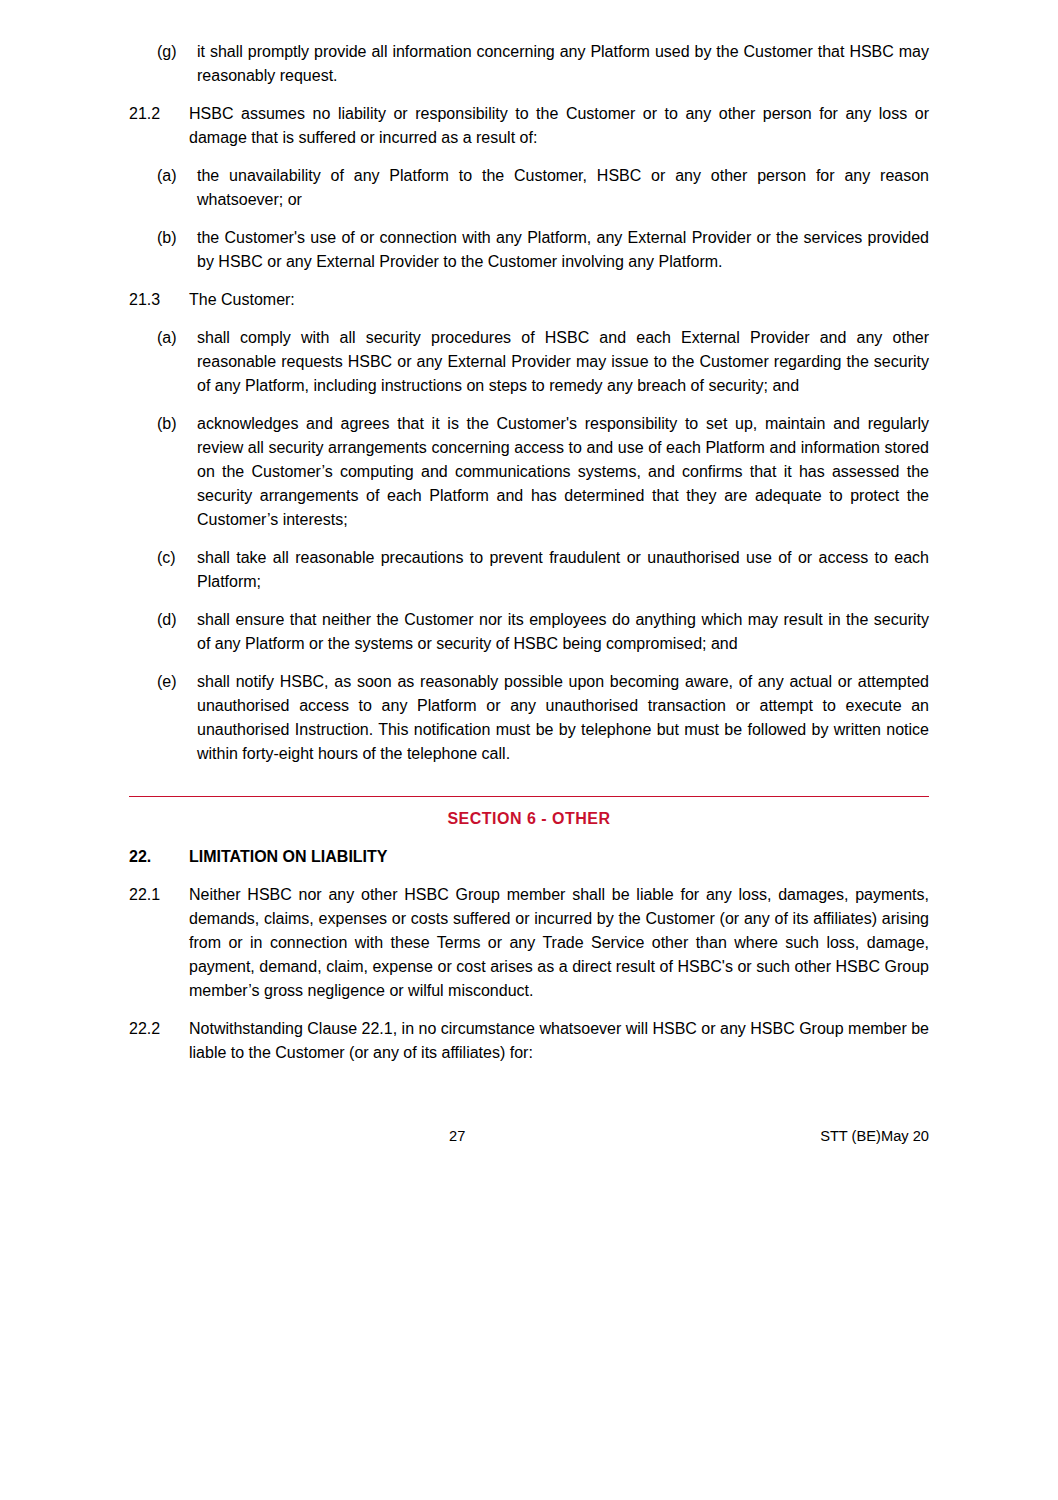(g)
it shall promptly provide all information concerning any Platform used by the Customer that HSBC may reasonably request.
21.2
HSBC assumes no liability or responsibility to the Customer or to any other person for any loss or damage that is suffered or incurred as a result of:
(a)
the unavailability of any Platform to the Customer, HSBC or any other person for any reason whatsoever; or
(b)
the Customer's use of or connection with any Platform, any External Provider or the services provided by HSBC or any External Provider to the Customer involving any Platform.
21.3
The Customer:
(a)
shall comply with all security procedures of HSBC and each External Provider and any other reasonable requests HSBC or any External Provider may issue to the Customer regarding the security of any Platform, including instructions on steps to remedy any breach of security; and
(b)
acknowledges and agrees that it is the Customer's responsibility to set up, maintain and regularly review all security arrangements concerning access to and use of each Platform and information stored on the Customer’s computing and communications systems, and confirms that it has assessed the security arrangements of each Platform and has determined that they are adequate to protect the Customer’s interests;
(c)
shall take all reasonable precautions to prevent fraudulent or unauthorised use of or access to each Platform;
(d)
shall ensure that neither the Customer nor its employees do anything which may result in the security of any Platform or the systems or security of HSBC being compromised; and
(e)
shall notify HSBC, as soon as reasonably possible upon becoming aware, of any actual or attempted unauthorised access to any Platform or any unauthorised transaction or attempt to execute an unauthorised Instruction. This notification must be by telephone but must be followed by written notice within forty-eight hours of the telephone call.
SECTION 6 - OTHER
22. LIMITATION ON LIABILITY
22.1
Neither HSBC nor any other HSBC Group member shall be liable for any loss, damages, payments, demands, claims, expenses or costs suffered or incurred by the Customer (or any of its affiliates) arising from or in connection with these Terms or any Trade Service other than where such loss, damage, payment, demand, claim, expense or cost arises as a direct result of HSBC's or such other HSBC Group member’s gross negligence or wilful misconduct.
22.2
Notwithstanding Clause 22.1, in no circumstance whatsoever will HSBC or any HSBC Group member be liable to the Customer (or any of its affiliates) for:
27
STT (BE)May 20